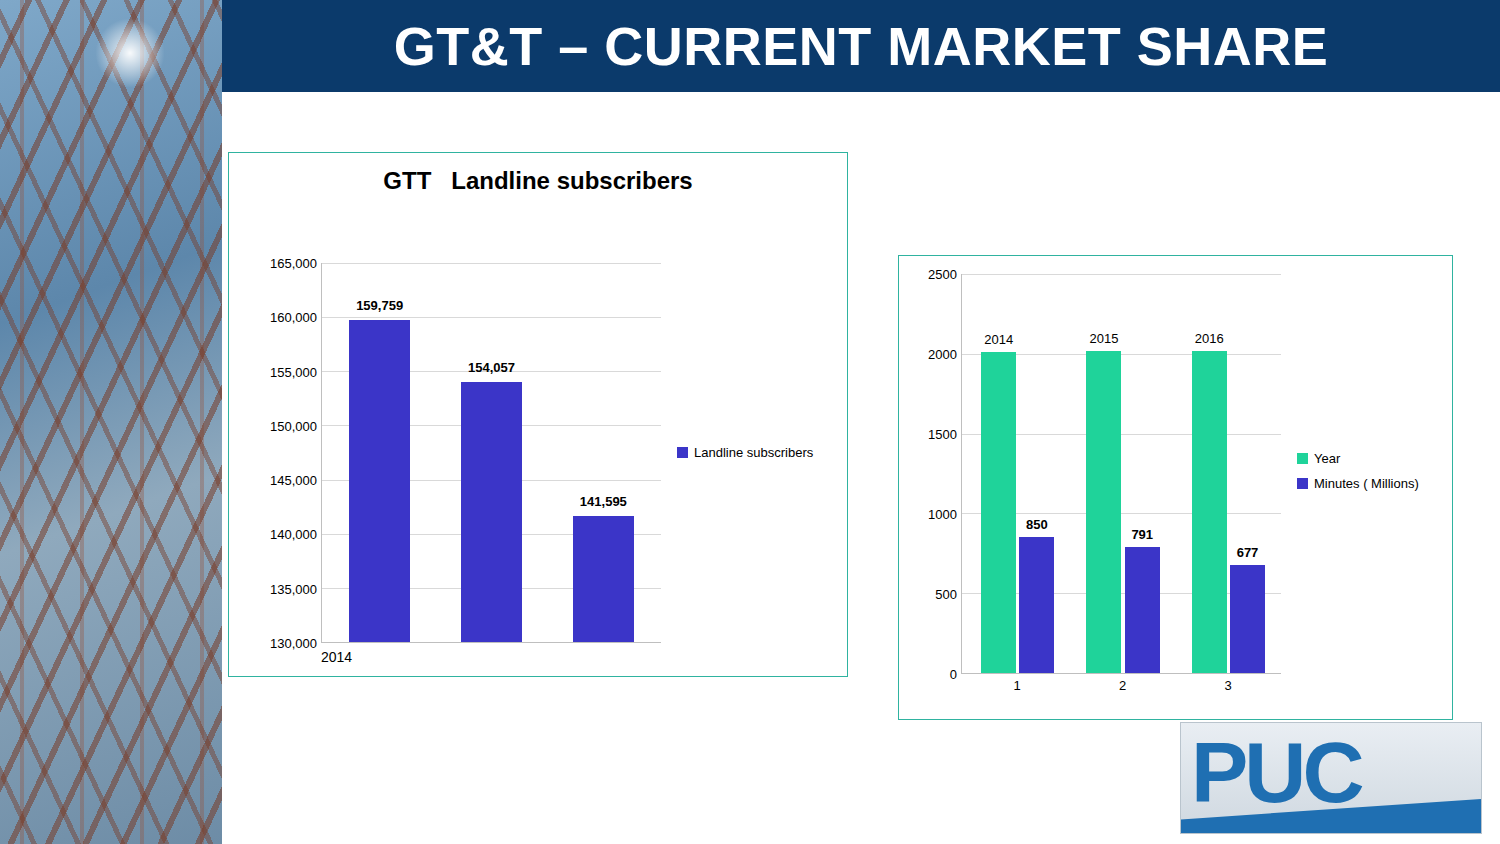GT&T – CURRENT MARKET SHARE
GTT Landline subscribers
165,000
160,000
155,000
150,000
145,000
140,000
135,000
130,000
159,759
154,057
141,595
2014
Landline subscribers
2500
2000
1500
1000
500
0
2014
850
2015
791
2016
677
1 2 3
Year
Minutes ( Millions)
PUC